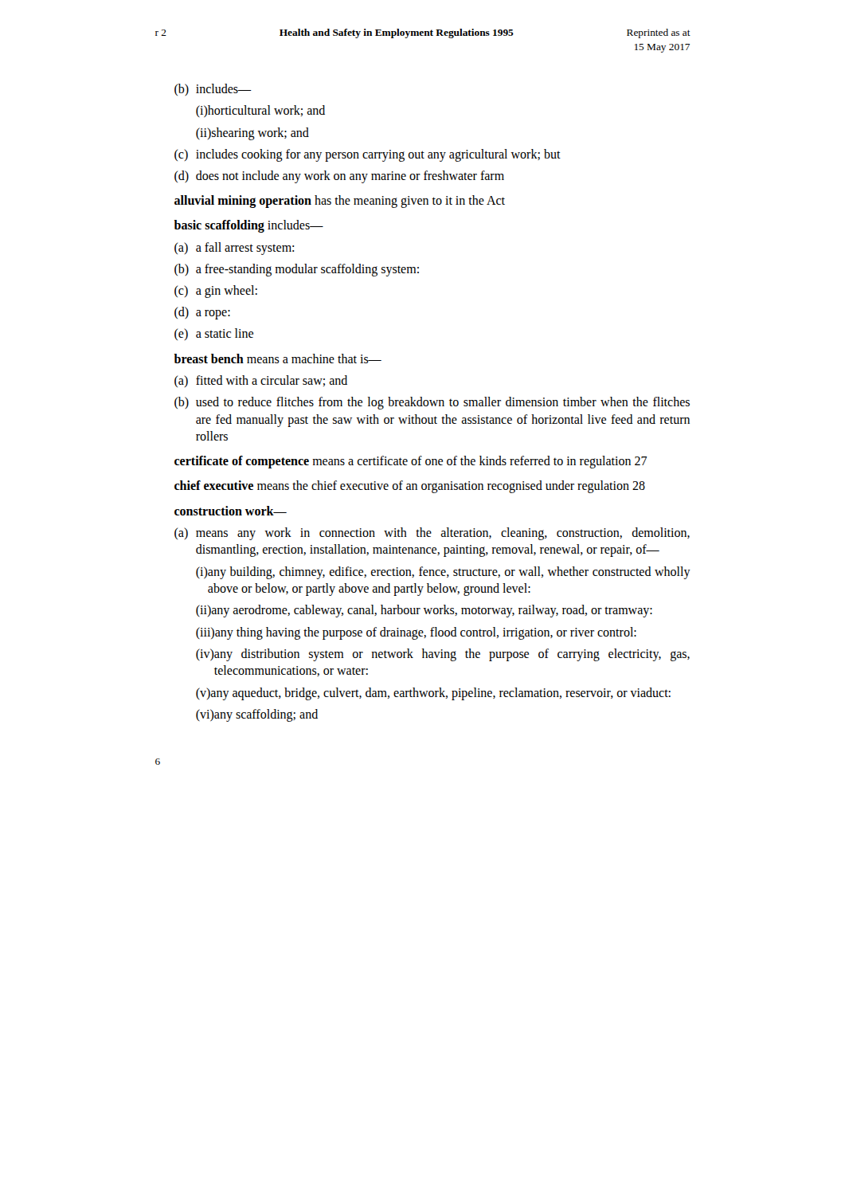r 2
Health and Safety in Employment Regulations 1995
Reprinted as at
15 May 2017
(b)
includes—
(i)
horticultural work; and
(ii)
shearing work; and
(c)
includes cooking for any person carrying out any agricultural work; but
(d)
does not include any work on any marine or freshwater farm
alluvial mining operation has the meaning given to it in the Act
basic scaffolding includes—
(a)
a fall arrest system:
(b)
a free-standing modular scaffolding system:
(c)
a gin wheel:
(d)
a rope:
(e)
a static line
breast bench means a machine that is—
(a)
fitted with a circular saw; and
(b)
used to reduce flitches from the log breakdown to smaller dimension timber when the flitches are fed manually past the saw with or without the assistance of horizontal live feed and return rollers
certificate of competence means a certificate of one of the kinds referred to in regulation 27
chief executive means the chief executive of an organisation recognised under regulation 28
construction work—
(a)
means any work in connection with the alteration, cleaning, construction, demolition, dismantling, erection, installation, maintenance, painting, removal, renewal, or repair, of—
(i)
any building, chimney, edifice, erection, fence, structure, or wall, whether constructed wholly above or below, or partly above and partly below, ground level:
(ii)
any aerodrome, cableway, canal, harbour works, motorway, railway, road, or tramway:
(iii)
any thing having the purpose of drainage, flood control, irrigation, or river control:
(iv)
any distribution system or network having the purpose of carrying electricity, gas, telecommunications, or water:
(v)
any aqueduct, bridge, culvert, dam, earthwork, pipeline, reclamation, reservoir, or viaduct:
(vi)
any scaffolding; and
6